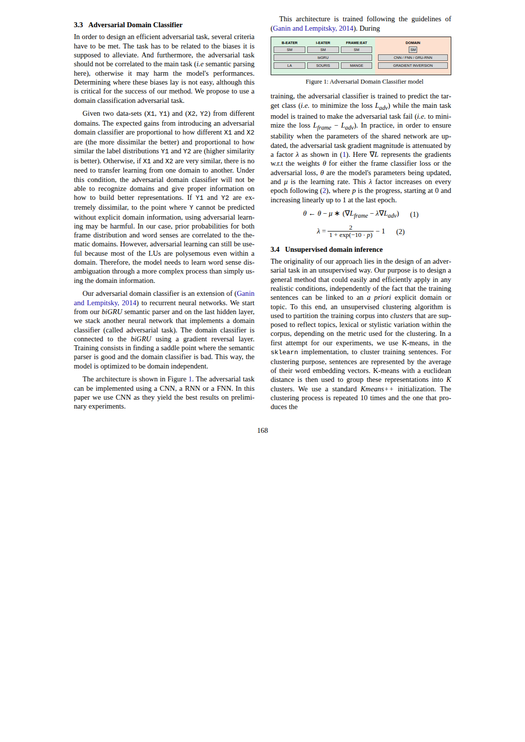3.3 Adversarial Domain Classifier
In order to design an efficient adversarial task, several criteria have to be met. The task has to be related to the biases it is supposed to alleviate. And furthermore, the adversarial task should not be correlated to the main task (i.e semantic parsing here), otherwise it may harm the model's performances. Determining where these biases lay is not easy, although this is critical for the success of our method. We propose to use a domain classification adversarial task.
Given two data-sets (X1, Y1) and (X2, Y2) from different domains. The expected gains from introducing an adversarial domain classifier are proportional to how different X1 and X2 are (the more dissimilar the better) and proportional to how similar the label distributions Y1 and Y2 are (higher similarity is better). Otherwise, if X1 and X2 are very similar, there is no need to transfer learning from one domain to another. Under this condition, the adversarial domain classifier will not be able to recognize domains and give proper information on how to build better representations. If Y1 and Y2 are extremely dissimilar, to the point where Y cannot be predicted without explicit domain information, using adversarial learning may be harmful. In our case, prior probabilities for both frame distribution and word senses are correlated to the thematic domains. However, adversarial learning can still be useful because most of the LUs are polysemous even within a domain. Therefore, the model needs to learn word sense disambiguation through a more complex process than simply using the domain information.
Our adversarial domain classifier is an extension of (Ganin and Lempitsky, 2014) to recurrent neural networks. We start from our biGRU semantic parser and on the last hidden layer, we stack another neural network that implements a domain classifier (called adversarial task). The domain classifier is connected to the biGRU using a gradient reversal layer. Training consists in finding a saddle point where the semantic parser is good and the domain classifier is bad. This way, the model is optimized to be domain independent.
The architecture is shown in Figure 1. The adversarial task can be implemented using a CNN, a RNN or a FNN. In this paper we use CNN as they yield the best results on preliminary experiments.
This architecture is trained following the guidelines of (Ganin and Lempitsky, 2014). During
B-EATER I-EATER FRAME:EAT
SM
SM
SM
biGRU
LA
SOURIS
MANGE
DOMAIN
SM
CNN / FNN / GRU-RNN
GRADIENT INVERSION
Figure 1: Adversarial Domain Classifier model
training, the adversarial classifier is trained to predict the target class (i.e. to minimize the loss Ladv) while the main task model is trained to make the adversarial task fail (i.e. to minimize the loss Lframe − Ladv). In practice, in order to ensure stability when the parameters of the shared network are updated, the adversarial task gradient magnitude is attenuated by a factor λ as shown in (1). Here ∇L represents the gradients w.r.t the weights θ for either the frame classifier loss or the adversarial loss, θ are the model's parameters being updated, and μ is the learning rate. This λ factor increases on every epoch following (2), where p is the progress, starting at 0 and increasing linearly up to 1 at the last epoch.
θ ← θ − μ ∗ (∇Lframe − λ∇Ladv) (1)
λ = 21 + exp(−10 · p) − 1 (2)
3.4 Unsupervised domain inference
The originality of our approach lies in the design of an adversarial task in an unsupervised way. Our purpose is to design a general method that could easily and efficiently apply in any realistic conditions, independently of the fact that the training sentences can be linked to an a priori explicit domain or topic. To this end, an unsupervised clustering algorithm is used to partition the training corpus into clusters that are supposed to reflect topics, lexical or stylistic variation within the corpus, depending on the metric used for the clustering. In a first attempt for our experiments, we use K-means, in the sklearn implementation, to cluster training sentences. For clustering purpose, sentences are represented by the average of their word embedding vectors. K-means with a euclidean distance is then used to group these representations into K clusters. We use a standard Kmeans++ initialization. The clustering process is repeated 10 times and the one that produces the
168